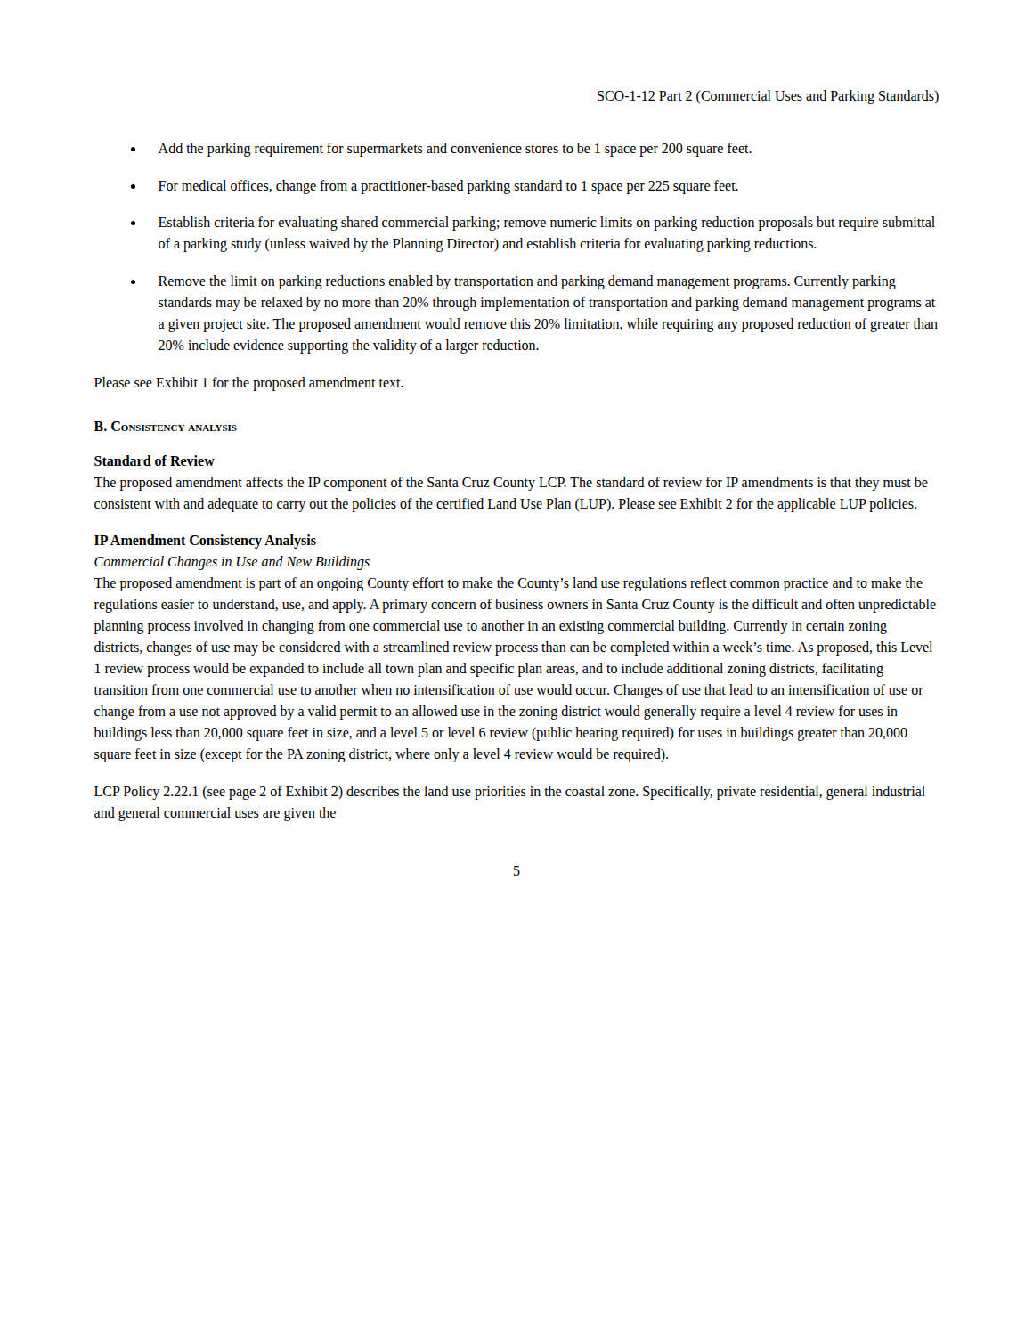SCO-1-12 Part 2 (Commercial Uses and Parking Standards)
Add the parking requirement for supermarkets and convenience stores to be 1 space per 200 square feet.
For medical offices, change from a practitioner-based parking standard to 1 space per 225 square feet.
Establish criteria for evaluating shared commercial parking; remove numeric limits on parking reduction proposals but require submittal of a parking study (unless waived by the Planning Director) and establish criteria for evaluating parking reductions.
Remove the limit on parking reductions enabled by transportation and parking demand management programs. Currently parking standards may be relaxed by no more than 20% through implementation of transportation and parking demand management programs at a given project site. The proposed amendment would remove this 20% limitation, while requiring any proposed reduction of greater than 20% include evidence supporting the validity of a larger reduction.
Please see Exhibit 1 for the proposed amendment text.
B. Consistency analysis
Standard of Review
The proposed amendment affects the IP component of the Santa Cruz County LCP. The standard of review for IP amendments is that they must be consistent with and adequate to carry out the policies of the certified Land Use Plan (LUP). Please see Exhibit 2 for the applicable LUP policies.
IP Amendment Consistency Analysis
Commercial Changes in Use and New Buildings
The proposed amendment is part of an ongoing County effort to make the County’s land use regulations reflect common practice and to make the regulations easier to understand, use, and apply. A primary concern of business owners in Santa Cruz County is the difficult and often unpredictable planning process involved in changing from one commercial use to another in an existing commercial building. Currently in certain zoning districts, changes of use may be considered with a streamlined review process than can be completed within a week’s time. As proposed, this Level 1 review process would be expanded to include all town plan and specific plan areas, and to include additional zoning districts, facilitating transition from one commercial use to another when no intensification of use would occur. Changes of use that lead to an intensification of use or change from a use not approved by a valid permit to an allowed use in the zoning district would generally require a level 4 review for uses in buildings less than 20,000 square feet in size, and a level 5 or level 6 review (public hearing required) for uses in buildings greater than 20,000 square feet in size (except for the PA zoning district, where only a level 4 review would be required).
LCP Policy 2.22.1 (see page 2 of Exhibit 2) describes the land use priorities in the coastal zone. Specifically, private residential, general industrial and general commercial uses are given the
5